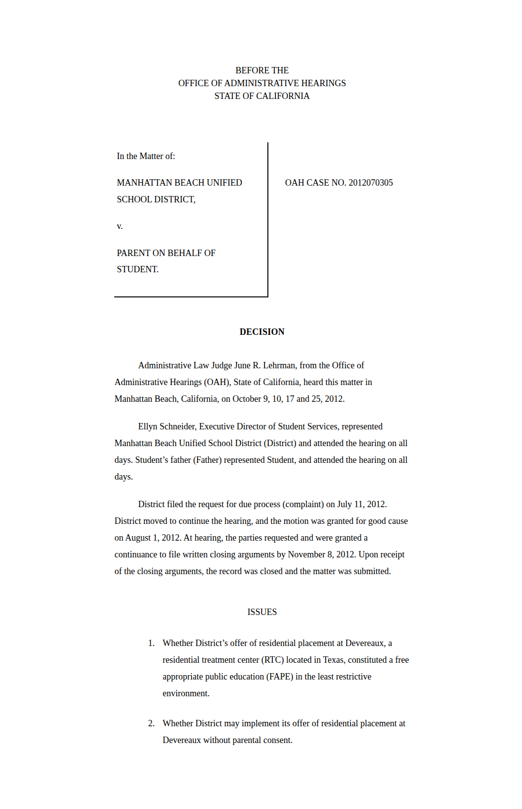BEFORE THE
OFFICE OF ADMINISTRATIVE HEARINGS
STATE OF CALIFORNIA
| In the Matter of: MANHATTAN BEACH UNIFIED SCHOOL DISTRICT, v. PARENT ON BEHALF OF STUDENT. | OAH CASE NO. 2012070305 |
DECISION
Administrative Law Judge June R. Lehrman, from the Office of Administrative Hearings (OAH), State of California, heard this matter in Manhattan Beach, California, on October 9, 10, 17 and 25, 2012.
Ellyn Schneider, Executive Director of Student Services, represented Manhattan Beach Unified School District (District) and attended the hearing on all days. Student’s father (Father) represented Student, and attended the hearing on all days.
District filed the request for due process (complaint) on July 11, 2012. District moved to continue the hearing, and the motion was granted for good cause on August 1, 2012. At hearing, the parties requested and were granted a continuance to file written closing arguments by November 8, 2012. Upon receipt of the closing arguments, the record was closed and the matter was submitted.
ISSUES
Whether District’s offer of residential placement at Devereaux, a residential treatment center (RTC) located in Texas, constituted a free appropriate public education (FAPE) in the least restrictive environment.
Whether District may implement its offer of residential placement at Devereaux without parental consent.